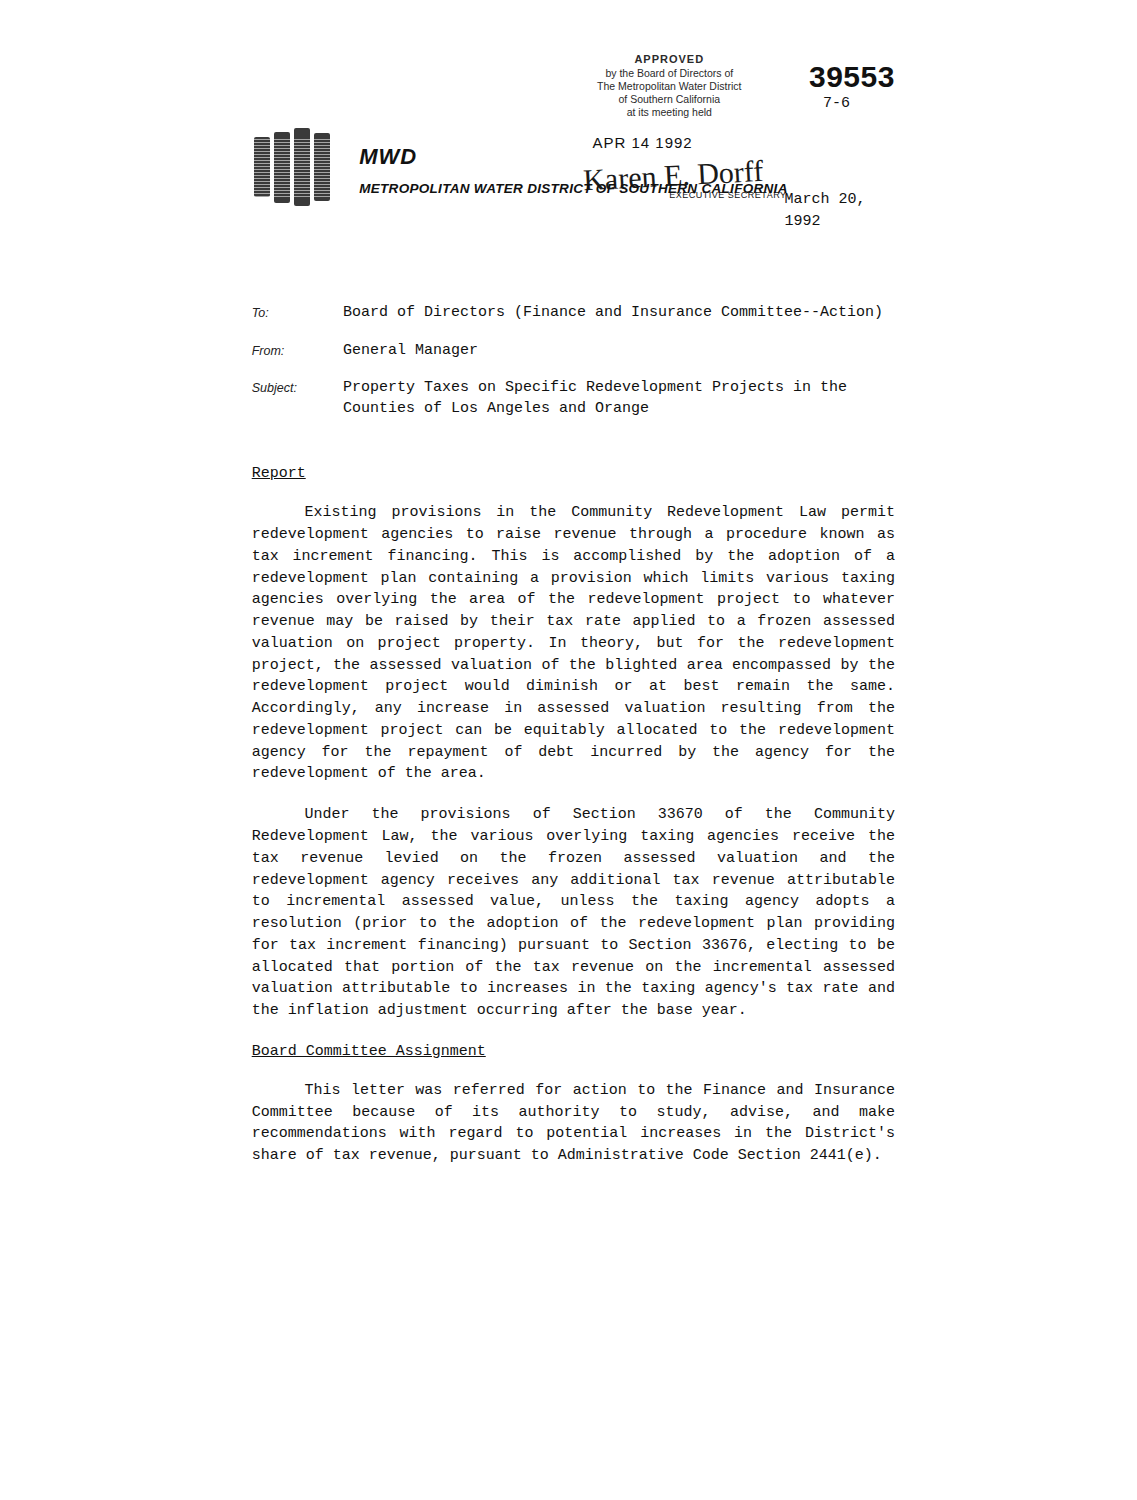39553
APPROVED
by the Board of Directors of
The Metropolitan Water District
of Southern California
at its meeting held
7-6
APR 14 1992
Karen E. Dorff
EXECUTIVE SECRETARY
MWD METROPOLITAN WATER DISTRICT OF SOUTHERN CALIFORNIA
March 20, 1992
To:
Board of Directors (Finance and Insurance Committee--Action)
From:
General Manager
Subject:
Property Taxes on Specific Redevelopment Projects in the Counties of Los Angeles and Orange
Report
Existing provisions in the Community Redevelopment Law permit redevelopment agencies to raise revenue through a procedure known as tax increment financing. This is accomplished by the adoption of a redevelopment plan containing a provision which limits various taxing agencies overlying the area of the redevelopment project to whatever revenue may be raised by their tax rate applied to a frozen assessed valuation on project property. In theory, but for the redevelopment project, the assessed valuation of the blighted area encompassed by the redevelopment project would diminish or at best remain the same. Accordingly, any increase in assessed valuation resulting from the redevelopment project can be equitably allocated to the redevelopment agency for the repayment of debt incurred by the agency for the redevelopment of the area.
Under the provisions of Section 33670 of the Community Redevelopment Law, the various overlying taxing agencies receive the tax revenue levied on the frozen assessed valuation and the redevelopment agency receives any additional tax revenue attributable to incremental assessed value, unless the taxing agency adopts a resolution (prior to the adoption of the redevelopment plan providing for tax increment financing) pursuant to Section 33676, electing to be allocated that portion of the tax revenue on the incremental assessed valuation attributable to increases in the taxing agency's tax rate and the inflation adjustment occurring after the base year.
Board Committee Assignment
This letter was referred for action to the Finance and Insurance Committee because of its authority to study, advise, and make recommendations with regard to potential increases in the District's share of tax revenue, pursuant to Administrative Code Section 2441(e).